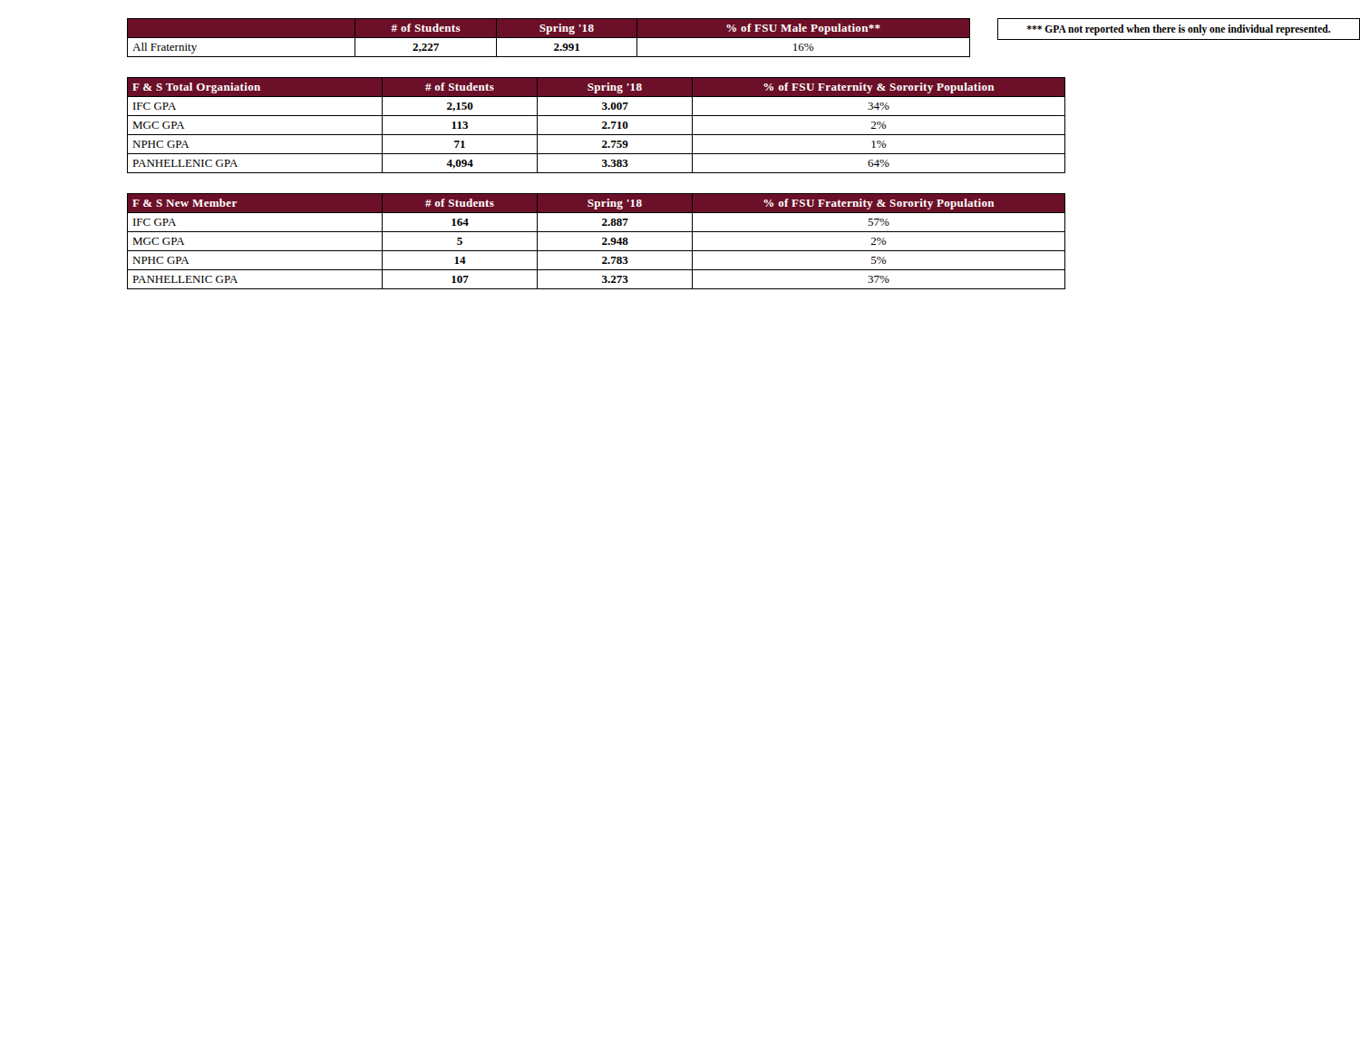| | # of Students | Spring '18 | % of FSU Male Population** |
| --- | --- | --- | --- |
| All Fraternity | 2,227 | 2.991 | 16% |
*** GPA not reported when there is only one individual represented.
| F & S Total Organiation | # of Students | Spring '18 | % of FSU Fraternity & Sorority Population |
| --- | --- | --- | --- |
| IFC GPA | 2,150 | 3.007 | 34% |
| MGC GPA | 113 | 2.710 | 2% |
| NPHC GPA | 71 | 2.759 | 1% |
| PANHELLENIC GPA | 4,094 | 3.383 | 64% |
| F & S New Member | # of Students | Spring '18 | % of FSU Fraternity & Sorority Population |
| --- | --- | --- | --- |
| IFC GPA | 164 | 2.887 | 57% |
| MGC GPA | 5 | 2.948 | 2% |
| NPHC GPA | 14 | 2.783 | 5% |
| PANHELLENIC GPA | 107 | 3.273 | 37% |